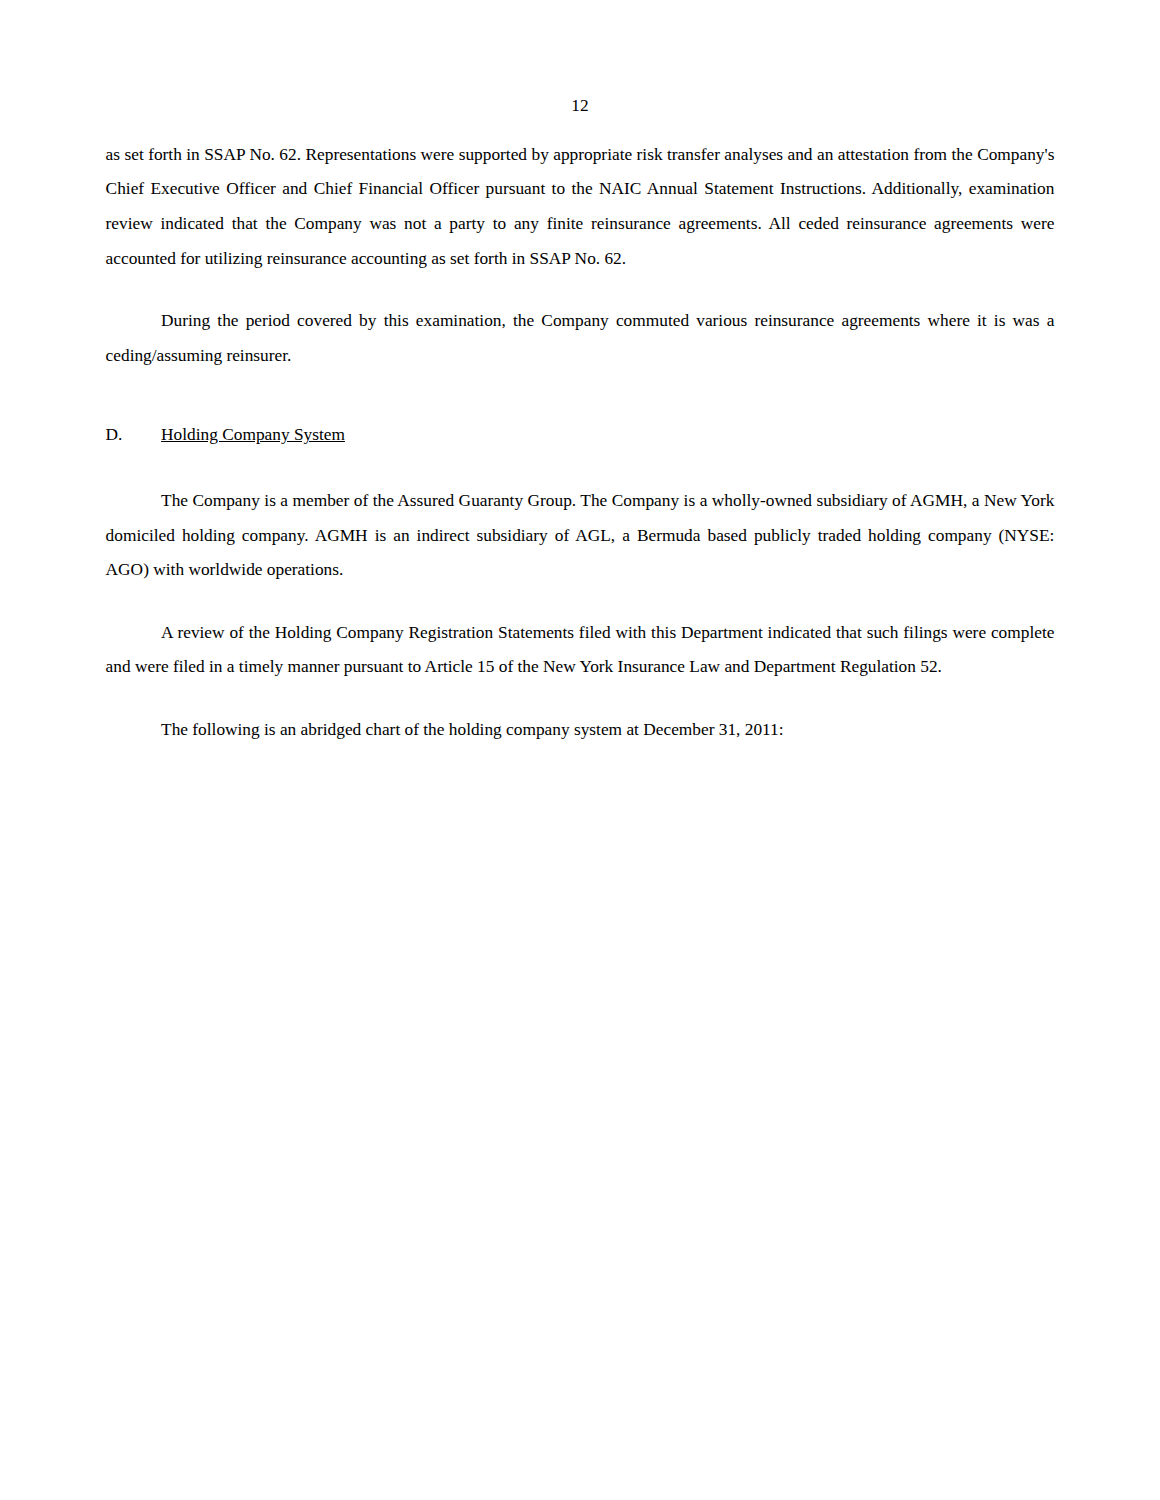12
as set forth in SSAP No. 62. Representations were supported by appropriate risk transfer analyses and an attestation from the Company's Chief Executive Officer and Chief Financial Officer pursuant to the NAIC Annual Statement Instructions. Additionally, examination review indicated that the Company was not a party to any finite reinsurance agreements. All ceded reinsurance agreements were accounted for utilizing reinsurance accounting as set forth in SSAP No. 62.
During the period covered by this examination, the Company commuted various reinsurance agreements where it is was a ceding/assuming reinsurer.
D. Holding Company System
The Company is a member of the Assured Guaranty Group. The Company is a wholly-owned subsidiary of AGMH, a New York domiciled holding company. AGMH is an indirect subsidiary of AGL, a Bermuda based publicly traded holding company (NYSE: AGO) with worldwide operations.
A review of the Holding Company Registration Statements filed with this Department indicated that such filings were complete and were filed in a timely manner pursuant to Article 15 of the New York Insurance Law and Department Regulation 52.
The following is an abridged chart of the holding company system at December 31, 2011: